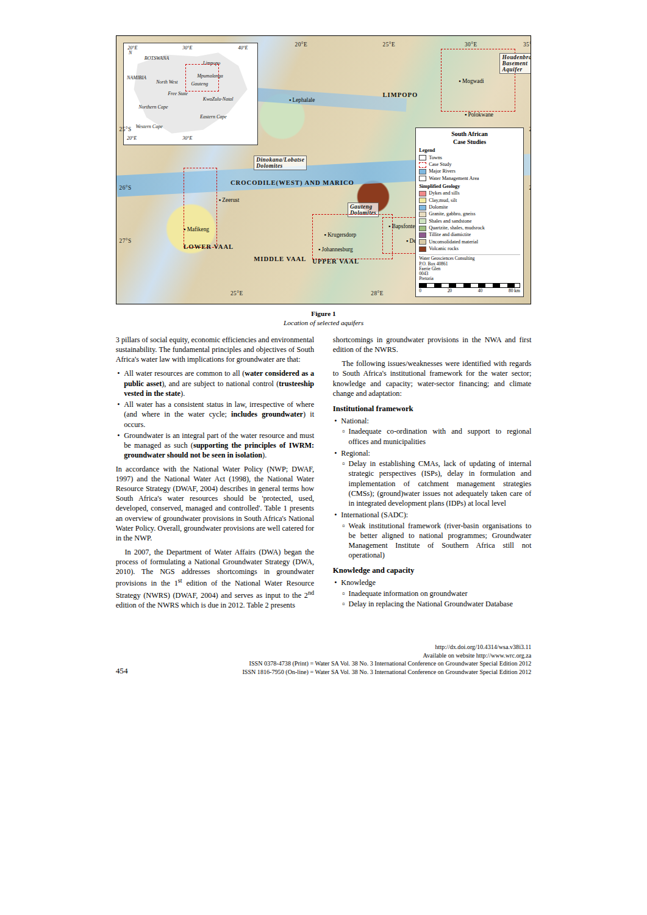20°E
30°E
40°E
BOTSWANA
NAMIBIA
Limpopo
Mpumalanga
North West
Gauteng
Free State
KwaZulu-Natal
Northern Cape
Eastern Cape
Western Cape
20°E
30°E
N
20°E
25°E
30°E
35°E
Houdenbrak
Basement Aquifer
Mogwadi
LIMPOPO
Lephalale
Polokwane
Dinokana/Lobatse
Dolomites
Zeerust
Mafikeng
CROCODILE(WEST) AND MARICO
OLIFA
Gauteng
Dolomites
Krugersdorp
Johannesburg
Bapsfontein
Delmas
Botleng
Dolomite
Aquifer
LOWER VAAL
MIDDLE VAAL
UPPER VAAL
25°S
26°S
27°S
23°S
25°S
25°E
28°E
South African
Case Studies
Legend
Towns
Case Study
Major Rivers
Water Management Area
Simplified Geology
Dykes and sills
Clay,mud, silt
Dolomite
Granite, gabbro, gneiss
Shales and sandstone
Quartzite, shales, mudsrock
Tillite and diamictite
Unconsolidated material
Volcanic rocks
Water Geosciences Consulting
P.O. Box 40861
Faerie Glen
0043
Pretoria
0204080 km
Figure 1 Location of selected aquifers
3 pillars of social equity, economic efficiencies and environmental sustainability. The fundamental principles and objectives of South Africa's water law with implications for groundwater are that:
All water resources are common to all (water considered as a public asset), and are subject to national control (trusteeship vested in the state).
All water has a consistent status in law, irrespective of where (and where in the water cycle; includes groundwater) it occurs.
Groundwater is an integral part of the water resource and must be managed as such (supporting the principles of IWRM: groundwater should not be seen in isolation).
In accordance with the National Water Policy (NWP; DWAF, 1997) and the National Water Act (1998), the National Water Resource Strategy (DWAF, 2004) describes in general terms how South Africa's water resources should be 'protected, used, developed, conserved, managed and controlled'. Table 1 presents an overview of groundwater provisions in South Africa's National Water Policy. Overall, groundwater provisions are well catered for in the NWP.
In 2007, the Department of Water Affairs (DWA) began the process of formulating a National Groundwater Strategy (DWA, 2010). The NGS addresses shortcomings in groundwater provisions in the 1st edition of the National Water Resource Strategy (NWRS) (DWAF, 2004) and serves as input to the 2nd edition of the NWRS which is due in 2012. Table 2 presents
shortcomings in groundwater provisions in the NWA and first edition of the NWRS.
The following issues/weaknesses were identified with regards to South Africa's institutional framework for the water sector; knowledge and capacity; water-sector financing; and climate change and adaptation:
Institutional framework
National:
Inadequate co-ordination with and support to regional offices and municipalities
Regional:
Delay in establishing CMAs, lack of updating of internal strategic perspectives (ISPs), delay in formulation and implementation of catchment management strategies (CMSs); (ground)water issues not adequately taken care of in integrated development plans (IDPs) at local level
International (SADC):
Weak institutional framework (river-basin organisations to be better aligned to national programmes; Groundwater Management Institute of Southern Africa still not operational)
Knowledge and capacity
Knowledge
Inadequate information on groundwater
Delay in replacing the National Groundwater Database
454
http://dx.doi.org/10.4314/wsa.v38i3.11
Available on website http://www.wrc.org.za
ISSN 0378-4738 (Print) = Water SA Vol. 38 No. 3 International Conference on Groundwater Special Edition 2012
ISSN 1816-7950 (On-line) = Water SA Vol. 38 No. 3 International Conference on Groundwater Special Edition 2012